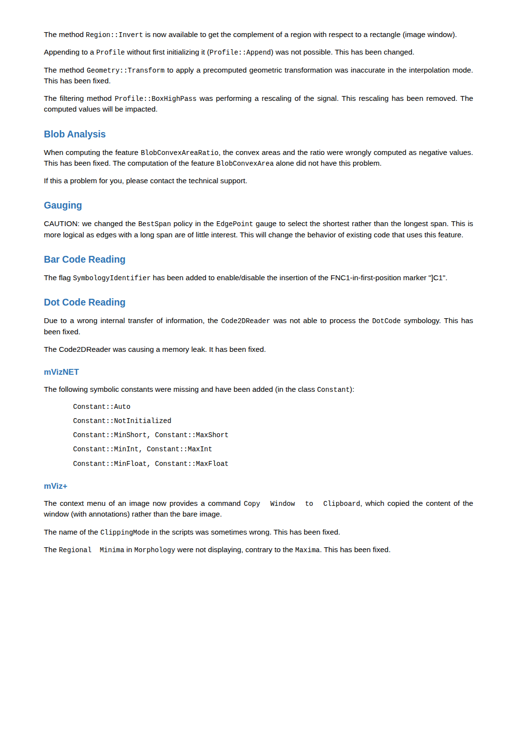The method Region::Invert is now available to get the complement of a region with respect to a rectangle (image window).
Appending to a Profile without first initializing it (Profile::Append) was not possible. This has been changed.
The method Geometry::Transform to apply a precomputed geometric transformation was inaccurate in the interpolation mode. This has been fixed.
The filtering method Profile::BoxHighPass was performing a rescaling of the signal. This rescaling has been removed. The computed values will be impacted.
Blob Analysis
When computing the feature BlobConvexAreaRatio, the convex areas and the ratio were wrongly computed as negative values. This has been fixed. The computation of the feature BlobConvexArea alone did not have this problem.
If this a problem for you, please contact the technical support.
Gauging
CAUTION: we changed the BestSpan policy in the EdgePoint gauge to select the shortest rather than the longest span. This is more logical as edges with a long span are of little interest. This will change the behavior of existing code that uses this feature.
Bar Code Reading
The flag SymbologyIdentifier has been added to enable/disable the insertion of the FNC1-in-first-position marker "]C1".
Dot Code Reading
Due to a wrong internal transfer of information, the Code2DReader was not able to process the DotCode symbology. This has been fixed.
The Code2DReader was causing a memory leak. It has been fixed.
mVizNET
The following symbolic constants were missing and have been added (in the class Constant):
Constant::Auto
Constant::NotInitialized
Constant::MinShort, Constant::MaxShort
Constant::MinInt, Constant::MaxInt
Constant::MinFloat, Constant::MaxFloat
mViz+
The context menu of an image now provides a command Copy Window to Clipboard, which copied the content of the window (with annotations) rather than the bare image.
The name of the ClippingMode in the scripts was sometimes wrong. This has been fixed.
The Regional Minima in Morphology were not displaying, contrary to the Maxima. This has been fixed.